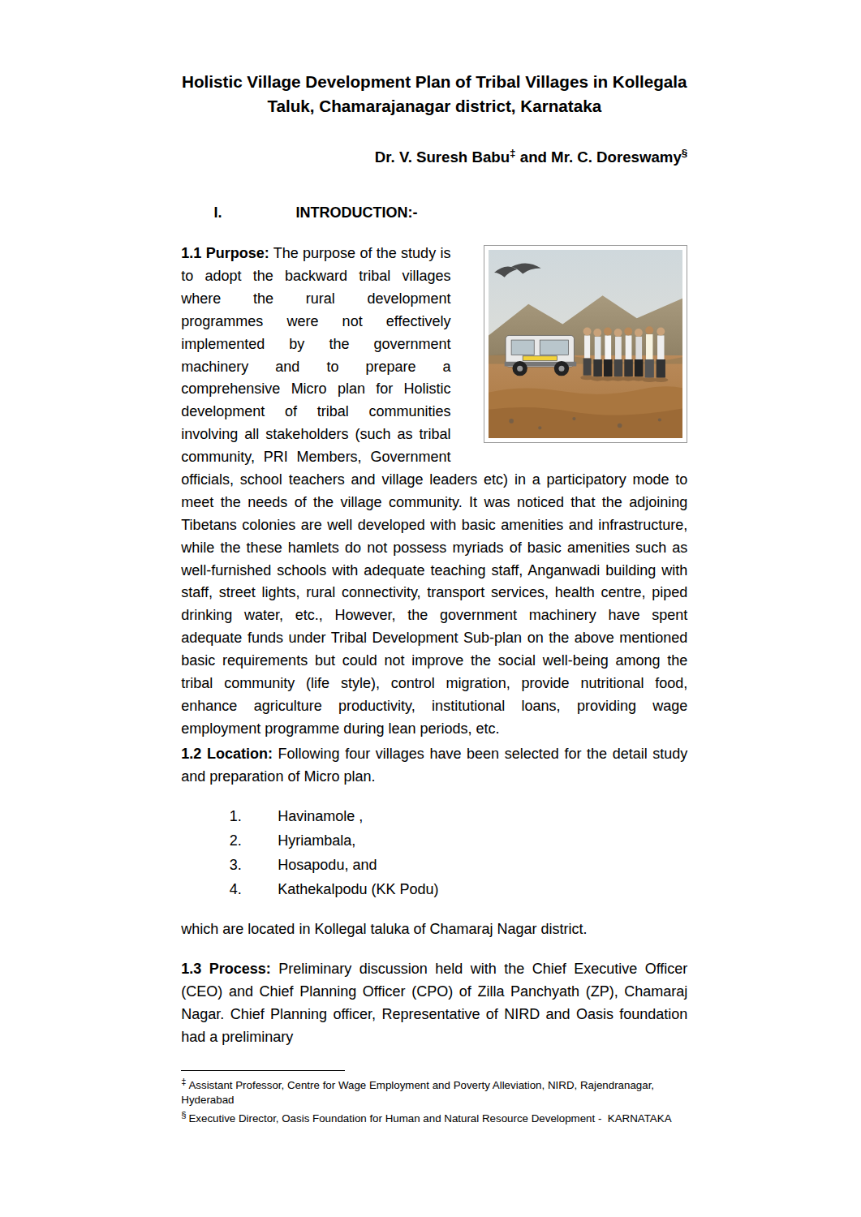Holistic Village Development Plan of Tribal Villages in Kollegala
Taluk, Chamarajanagar district, Karnataka
Dr. V. Suresh Babu‡ and Mr. C. Doreswamy§
I. INTRODUCTION:-
1.1 Purpose: The purpose of the study is to adopt the backward tribal villages where the rural development programmes were not effectively implemented by the government machinery and to prepare a comprehensive Micro plan for Holistic development of tribal communities involving all stakeholders (such as tribal community, PRI Members, Government officials, school teachers and village leaders etc) in a participatory mode to meet the needs of the village community. It was noticed that the adjoining Tibetans colonies are well developed with basic amenities and infrastructure, while the these hamlets do not possess myriads of basic amenities such as well-furnished schools with adequate teaching staff, Anganwadi building with staff, street lights, rural connectivity, transport services, health centre, piped drinking water, etc., However, the government machinery have spent adequate funds under Tribal Development Sub-plan on the above mentioned basic requirements but could not improve the social well-being among the tribal community (life style), control migration, provide nutritional food, enhance agriculture productivity, institutional loans, providing wage employment programme during lean periods, etc.
1.2 Location: Following four villages have been selected for the detail study and preparation of Micro plan.
Havinamole ,
Hyriambala,
Hosapodu, and
Kathekalpodu (KK Podu)
which are located in Kollegal taluka of Chamaraj Nagar district.
1.3 Process: Preliminary discussion held with the Chief Executive Officer (CEO) and Chief Planning Officer (CPO) of Zilla Panchyath (ZP), Chamaraj Nagar. Chief Planning officer, Representative of NIRD and Oasis foundation had a preliminary
‡Assistant Professor, Centre for Wage Employment and Poverty Alleviation, NIRD, Rajendranagar, Hyderabad
§Executive Director, Oasis Foundation for Human and Natural Resource Development - KARNATAKA